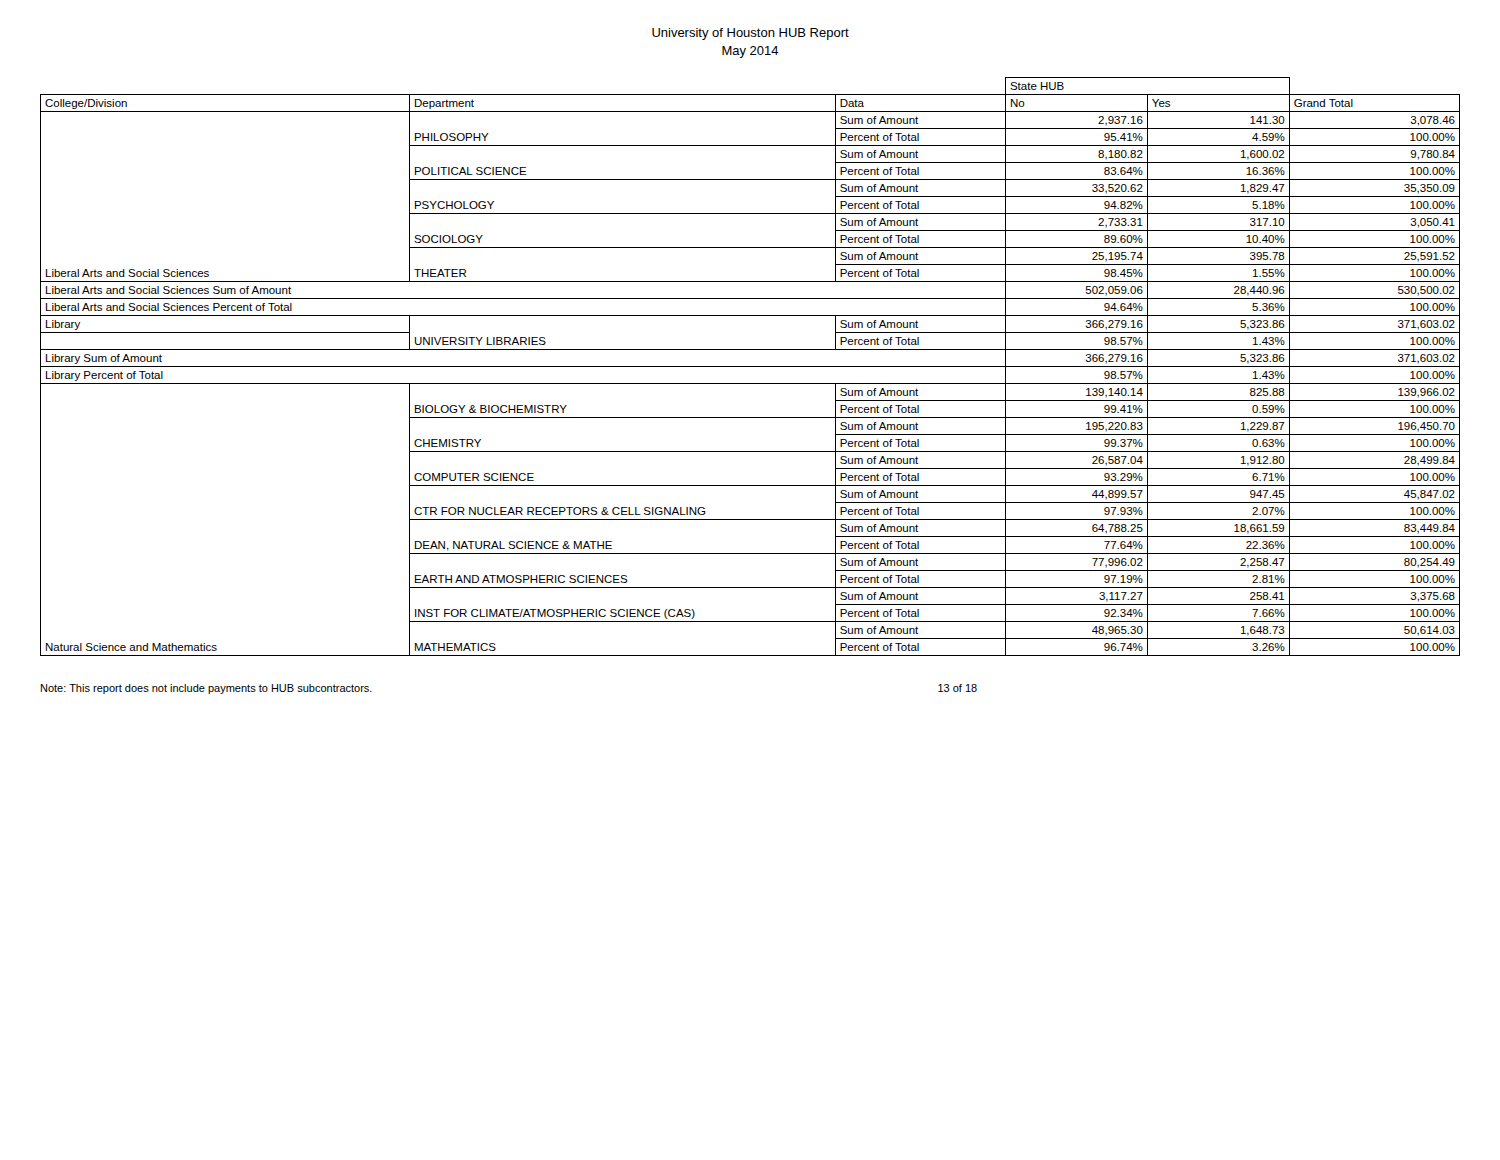University of Houston HUB Report
May 2014
| | | | State HUB | |
| --- | --- | --- | --- | --- |
| College/Division | Department | Data | No | Yes | Grand Total |
| Liberal Arts and Social Sciences | PHILOSOPHY | Sum of Amount | 2,937.16 | 141.30 | 3,078.46 |
| Percent of Total | 95.41% | 4.59% | 100.00% |
| POLITICAL SCIENCE | Sum of Amount | 8,180.82 | 1,600.02 | 9,780.84 |
| Percent of Total | 83.64% | 16.36% | 100.00% |
| PSYCHOLOGY | Sum of Amount | 33,520.62 | 1,829.47 | 35,350.09 |
| Percent of Total | 94.82% | 5.18% | 100.00% |
| SOCIOLOGY | Sum of Amount | 2,733.31 | 317.10 | 3,050.41 |
| Percent of Total | 89.60% | 10.40% | 100.00% |
| THEATER | Sum of Amount | 25,195.74 | 395.78 | 25,591.52 |
| Percent of Total | 98.45% | 1.55% | 100.00% |
| Liberal Arts and Social Sciences Sum of Amount | 502,059.06 | 28,440.96 | 530,500.02 |
| Liberal Arts and Social Sciences Percent of Total | 94.64% | 5.36% | 100.00% |
| Library | UNIVERSITY LIBRARIES | Sum of Amount | 366,279.16 | 5,323.86 | 371,603.02 |
| | Percent of Total | 98.57% | 1.43% | 100.00% |
| Library Sum of Amount | 366,279.16 | 5,323.86 | 371,603.02 |
| Library Percent of Total | 98.57% | 1.43% | 100.00% |
| Natural Science and Mathematics | BIOLOGY & BIOCHEMISTRY | Sum of Amount | 139,140.14 | 825.88 | 139,966.02 |
| Percent of Total | 99.41% | 0.59% | 100.00% |
| CHEMISTRY | Sum of Amount | 195,220.83 | 1,229.87 | 196,450.70 |
| Percent of Total | 99.37% | 0.63% | 100.00% |
| COMPUTER SCIENCE | Sum of Amount | 26,587.04 | 1,912.80 | 28,499.84 |
| Percent of Total | 93.29% | 6.71% | 100.00% |
| CTR FOR NUCLEAR RECEPTORS & CELL SIGNALING | Sum of Amount | 44,899.57 | 947.45 | 45,847.02 |
| Percent of Total | 97.93% | 2.07% | 100.00% |
| DEAN, NATURAL SCIENCE & MATHE | Sum of Amount | 64,788.25 | 18,661.59 | 83,449.84 |
| Percent of Total | 77.64% | 22.36% | 100.00% |
| EARTH AND ATMOSPHERIC SCIENCES | Sum of Amount | 77,996.02 | 2,258.47 | 80,254.49 |
| Percent of Total | 97.19% | 2.81% | 100.00% |
| INST FOR CLIMATE/ATMOSPHERIC SCIENCE (CAS) | Sum of Amount | 3,117.27 | 258.41 | 3,375.68 |
| Percent of Total | 92.34% | 7.66% | 100.00% |
| MATHEMATICS | Sum of Amount | 48,965.30 | 1,648.73 | 50,614.03 |
| Percent of Total | 96.74% | 3.26% | 100.00% |
Note: This report does not include payments to HUB subcontractors.
13 of 18